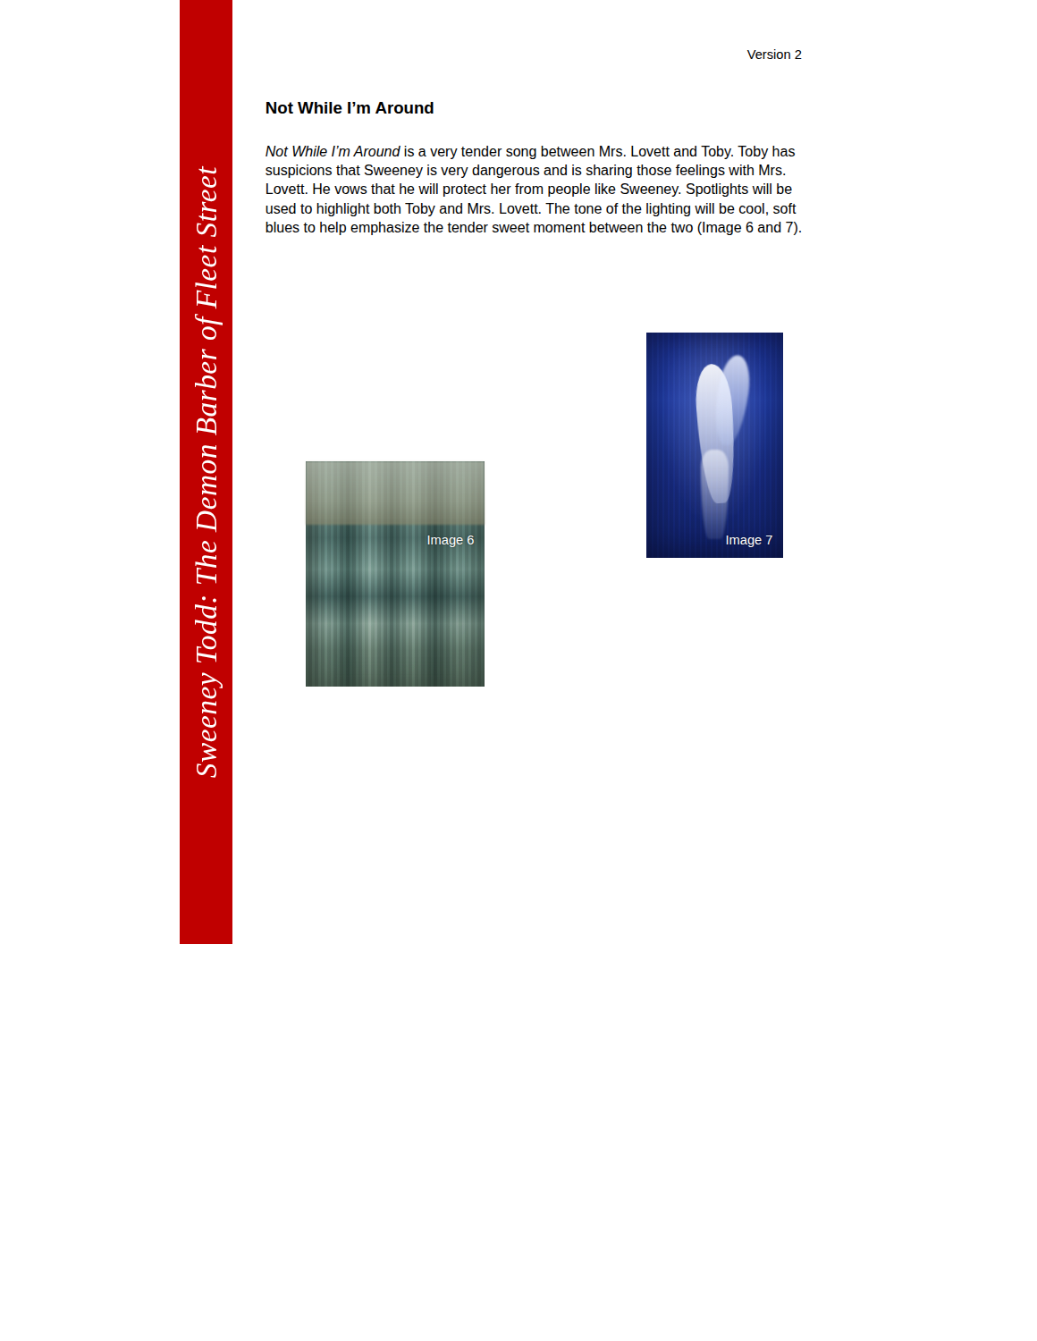Sweeney Todd: The Demon Barber of Fleet Street
Version 2
Not While I’m Around
Not While I’m Around is a very tender song between Mrs. Lovett and Toby. Toby has suspicions that Sweeney is very dangerous and is sharing those feelings with Mrs. Lovett. He vows that he will protect her from people like Sweeney. Spotlights will be used to highlight both Toby and Mrs. Lovett. The tone of the lighting will be cool, soft blues to help emphasize the tender sweet moment between the two (Image 6 and 7).
Image 6
Image 7